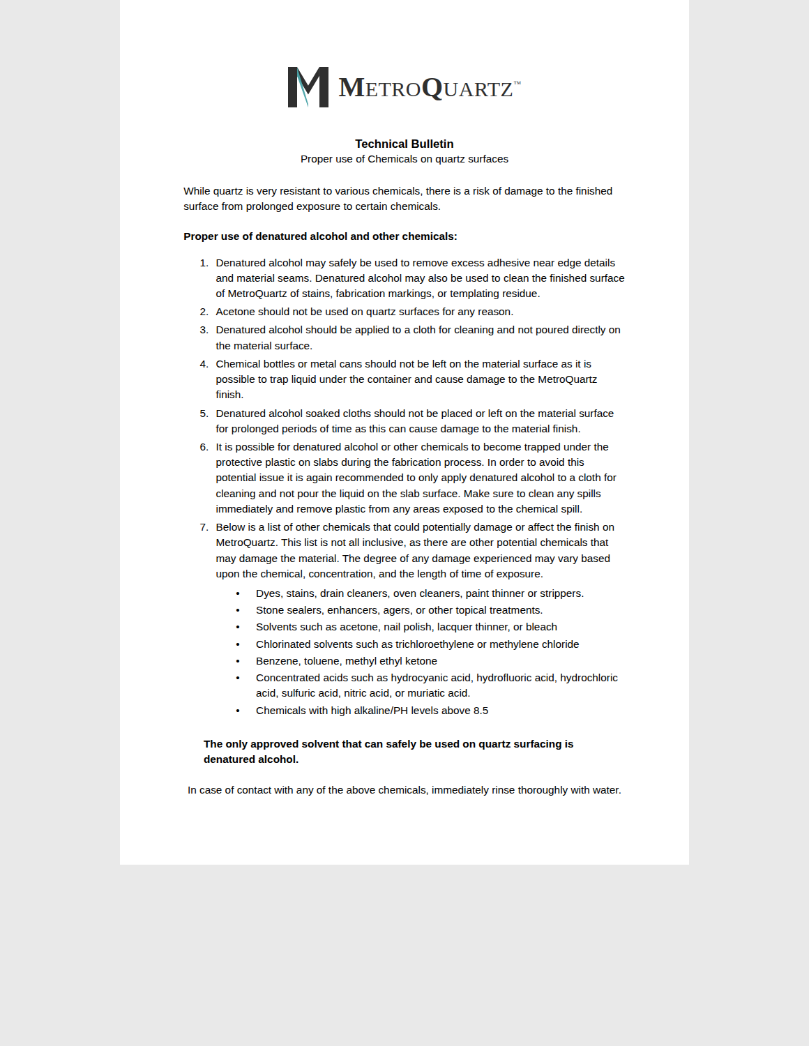METRO QUARTZ™
Technical Bulletin
Proper use of Chemicals on quartz surfaces
While quartz is very resistant to various chemicals, there is a risk of damage to the finished surface from prolonged exposure to certain chemicals.
Proper use of denatured alcohol and other chemicals:
Denatured alcohol may safely be used to remove excess adhesive near edge details and material seams. Denatured alcohol may also be used to clean the finished surface of MetroQuartz of stains, fabrication markings, or templating residue.
Acetone should not be used on quartz surfaces for any reason.
Denatured alcohol should be applied to a cloth for cleaning and not poured directly on the material surface.
Chemical bottles or metal cans should not be left on the material surface as it is possible to trap liquid under the container and cause damage to the MetroQuartz finish.
Denatured alcohol soaked cloths should not be placed or left on the material surface for prolonged periods of time as this can cause damage to the material finish.
It is possible for denatured alcohol or other chemicals to become trapped under the protective plastic on slabs during the fabrication process. In order to avoid this potential issue it is again recommended to only apply denatured alcohol to a cloth for cleaning and not pour the liquid on the slab surface. Make sure to clean any spills immediately and remove plastic from any areas exposed to the chemical spill.
Below is a list of other chemicals that could potentially damage or affect the finish on MetroQuartz. This list is not all inclusive, as there are other potential chemicals that may damage the material. The degree of any damage experienced may vary based upon the chemical, concentration, and the length of time of exposure.
Dyes, stains, drain cleaners, oven cleaners, paint thinner or strippers.
Stone sealers, enhancers, agers, or other topical treatments.
Solvents such as acetone, nail polish, lacquer thinner, or bleach
Chlorinated solvents such as trichloroethylene or methylene chloride
Benzene, toluene, methyl ethyl ketone
Concentrated acids such as hydrocyanic acid, hydrofluoric acid, hydrochloric acid, sulfuric acid, nitric acid, or muriatic acid.
Chemicals with high alkaline/PH levels above 8.5
The only approved solvent that can safely be used on quartz surfacing is denatured alcohol.
In case of contact with any of the above chemicals, immediately rinse thoroughly with water.